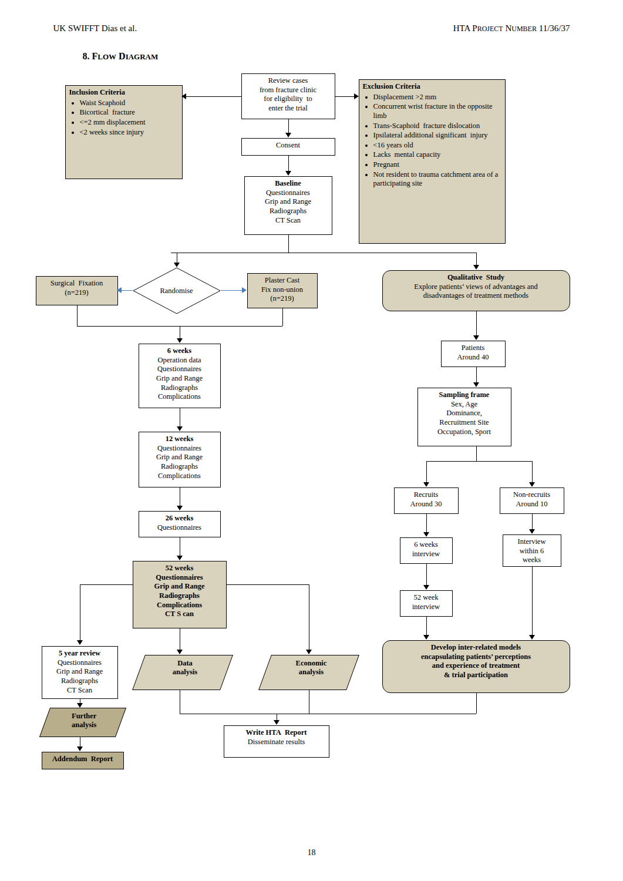UK SWIFFT Dias et al.
HTA PROJECT NUMBER 11/36/37
8. FLOW DIAGRAM
Review cases
from fracture clinic
for eligibility to
enter the trial
Inclusion Criteria
Waist Scaphoid
Bicortical fracture
<=2 mm displacement
<2 weeks since injury
Exclusion Criteria
Displacement >2 mm
Concurrent wrist fracture in the opposite limb
Trans-Scaphoid fracture dislocation
Ipsilateral additional significant injury
<16 years old
Lacks mental capacity
Pregnant
Not resident to trauma catchment area of a participating site
Consent
Baseline
Questionnaires
Grip and Range
Radiographs
CT Scan
Surgical Fixation
(n=219)
Plaster Cast
Fix non-union
(n=219)
Randomise
Qualitative Study
Explore patients’ views of advantages and
disadvantages of treatment methods
6 weeks
Operation data
Questionnaires
Grip and Range
Radiographs
Complications
12 weeks
Questionnaires
Grip and Range
Radiographs
Complications
26 weeks
Questionnaires
52 weeks
Questionnaires
Grip and Range
Radiographs
Complications
CT S can
5 year review
Questionnaires
Grip and Range
Radiographs
CT Scan
Patients
Around 40
Sampling frame
Sex, Age
Dominance,
Recruitment Site
Occupation, Sport
Recruits
Around 30
Non-recruits
Around 10
6 weeks
interview
Interview
within 6
weeks
52 week
interview
Develop inter-related models
encapsulating patients’ perceptions
and experience of treatment
& trial participation
Data
analysis
Economic
analysis
Further
analysis
Addendum Report
Write HTA Report
Disseminate results
18